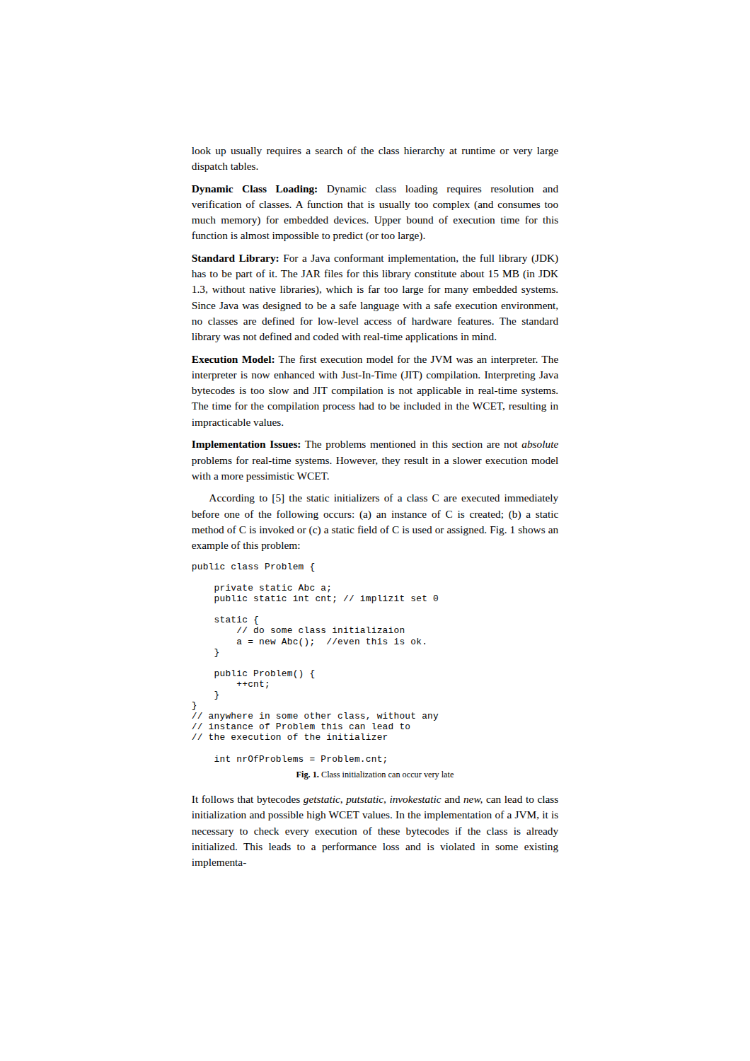look up usually requires a search of the class hierarchy at runtime or very large dispatch tables.
Dynamic Class Loading: Dynamic class loading requires resolution and verification of classes. A function that is usually too complex (and consumes too much memory) for embedded devices. Upper bound of execution time for this function is almost impossible to predict (or too large).
Standard Library: For a Java conformant implementation, the full library (JDK) has to be part of it. The JAR files for this library constitute about 15 MB (in JDK 1.3, without native libraries), which is far too large for many embedded systems. Since Java was designed to be a safe language with a safe execution environment, no classes are defined for low-level access of hardware features. The standard library was not defined and coded with real-time applications in mind.
Execution Model: The first execution model for the JVM was an interpreter. The interpreter is now enhanced with Just-In-Time (JIT) compilation. Interpreting Java bytecodes is too slow and JIT compilation is not applicable in real-time systems. The time for the compilation process had to be included in the WCET, resulting in impracticable values.
Implementation Issues: The problems mentioned in this section are not absolute problems for real-time systems. However, they result in a slower execution model with a more pessimistic WCET.
According to [5] the static initializers of a class C are executed immediately before one of the following occurs: (a) an instance of C is created; (b) a static method of C is invoked or (c) a static field of C is used or assigned. Fig. 1 shows an example of this problem:
public class Problem {

    private static Abc a;
    public static int cnt; // implizit set 0

    static {
        // do some class initializaion
        a = new Abc();  //even this is ok.
    }

    public Problem() {
        ++cnt;
    }
}
// anywhere in some other class, without any
// instance of Problem this can lead to
// the execution of the initializer

    int nrOfProblems = Problem.cnt;
Fig. 1. Class initialization can occur very late
It follows that bytecodes getstatic, putstatic, invokestatic and new, can lead to class initialization and possible high WCET values. In the implementation of a JVM, it is necessary to check every execution of these bytecodes if the class is already initialized. This leads to a performance loss and is violated in some existing implementa-